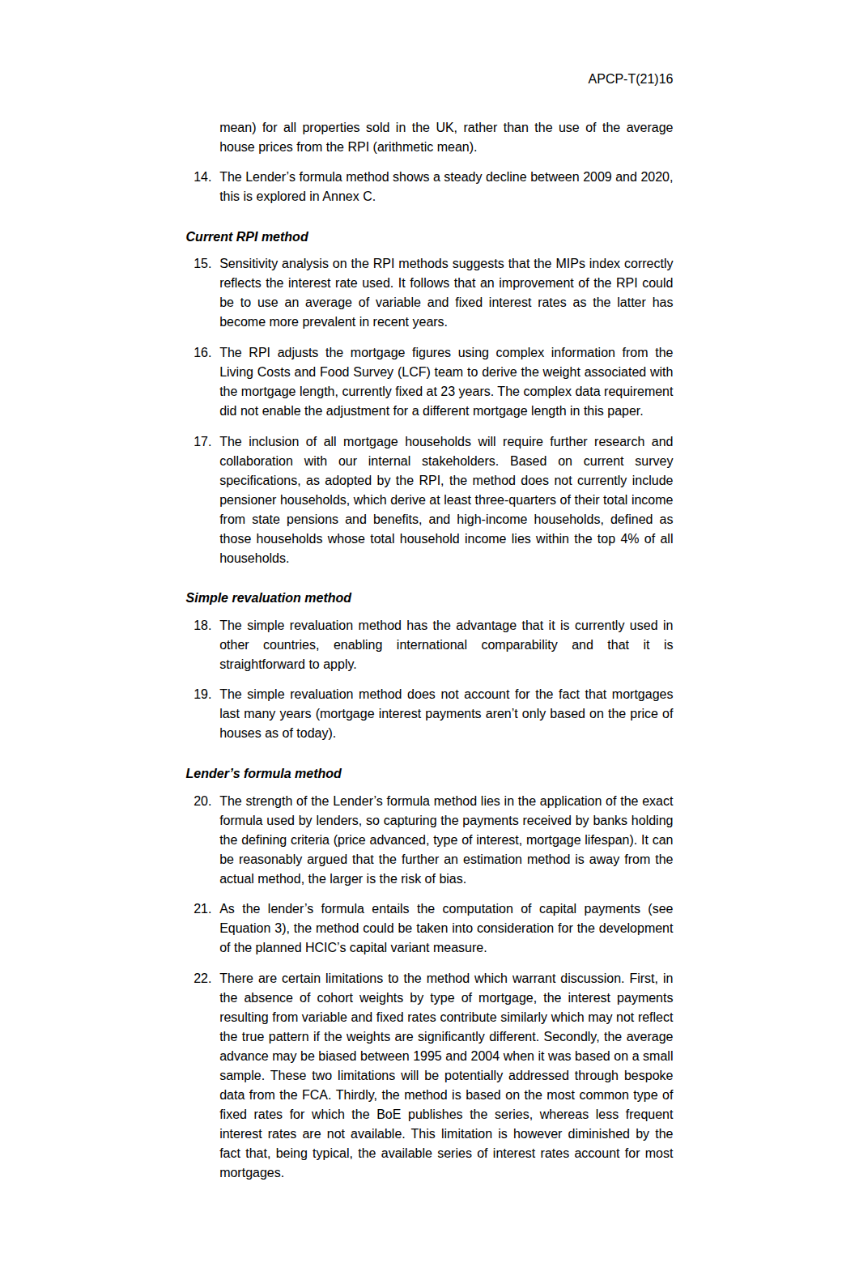APCP-T(21)16
mean) for all properties sold in the UK, rather than the use of the average house prices from the RPI (arithmetic mean).
The Lender’s formula method shows a steady decline between 2009 and 2020, this is explored in Annex C.
Current RPI method
Sensitivity analysis on the RPI methods suggests that the MIPs index correctly reflects the interest rate used. It follows that an improvement of the RPI could be to use an average of variable and fixed interest rates as the latter has become more prevalent in recent years.
The RPI adjusts the mortgage figures using complex information from the Living Costs and Food Survey (LCF) team to derive the weight associated with the mortgage length, currently fixed at 23 years. The complex data requirement did not enable the adjustment for a different mortgage length in this paper.
The inclusion of all mortgage households will require further research and collaboration with our internal stakeholders. Based on current survey specifications, as adopted by the RPI, the method does not currently include pensioner households, which derive at least three-quarters of their total income from state pensions and benefits, and high-income households, defined as those households whose total household income lies within the top 4% of all households.
Simple revaluation method
The simple revaluation method has the advantage that it is currently used in other countries, enabling international comparability and that it is straightforward to apply.
The simple revaluation method does not account for the fact that mortgages last many years (mortgage interest payments aren’t only based on the price of houses as of today).
Lender’s formula method
The strength of the Lender’s formula method lies in the application of the exact formula used by lenders, so capturing the payments received by banks holding the defining criteria (price advanced, type of interest, mortgage lifespan). It can be reasonably argued that the further an estimation method is away from the actual method, the larger is the risk of bias.
As the lender’s formula entails the computation of capital payments (see Equation 3), the method could be taken into consideration for the development of the planned HCIC’s capital variant measure.
There are certain limitations to the method which warrant discussion. First, in the absence of cohort weights by type of mortgage, the interest payments resulting from variable and fixed rates contribute similarly which may not reflect the true pattern if the weights are significantly different. Secondly, the average advance may be biased between 1995 and 2004 when it was based on a small sample. These two limitations will be potentially addressed through bespoke data from the FCA. Thirdly, the method is based on the most common type of fixed rates for which the BoE publishes the series, whereas less frequent interest rates are not available. This limitation is however diminished by the fact that, being typical, the available series of interest rates account for most mortgages.